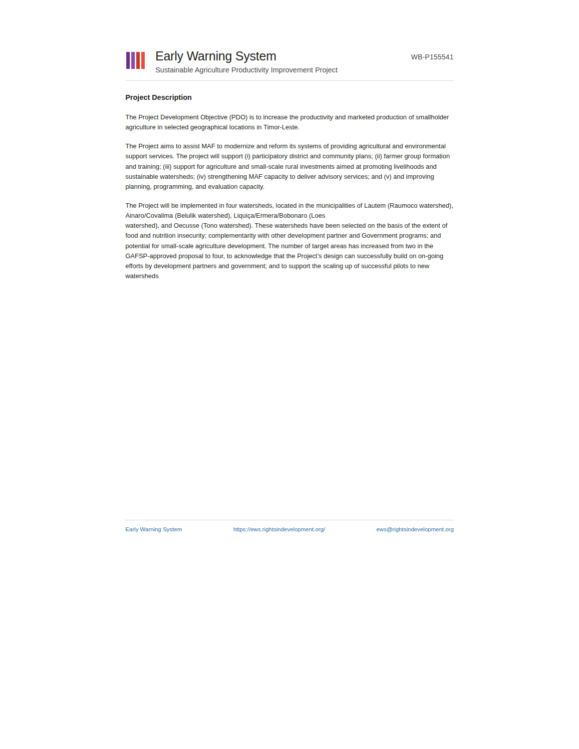Early Warning System
Sustainable Agriculture Productivity Improvement Project
WB-P155541
Project Description
The Project Development Objective (PDO) is to increase the productivity and marketed production of smallholder agriculture in selected geographical locations in Timor-Leste.
The Project aims to assist MAF to modernize and reform its systems of providing agricultural and environmental support services. The project will support (i) participatory district and community plans; (ii) farmer group formation and training; (iii) support for agriculture and small-scale rural investments aimed at promoting livelihoods and sustainable watersheds; (iv) strengthening MAF capacity to deliver advisory services; and (v) and improving planning, programming, and evaluation capacity.
The Project will be implemented in four watersheds, located in the municipalities of Lautem (Raumoco watershed), Ainaro/Covalima (Belulik watershed), Liquiça/Ermera/Bobonaro (Loes
watershed), and Oecusse (Tono watershed). These watersheds have been selected on the basis of the extent of food and nutrition insecurity; complementarity with other development partner and Government programs; and potential for small-scale agriculture development. The number of target areas has increased from two in the GAFSP-approved proposal to four, to acknowledge that the Project’s design can successfully build on on-going efforts by development partners and government; and to support the scaling up of successful pilots to new watersheds
Early Warning System https://ews.rightsindevelopment.org/ ews@rightsindevelopment.org